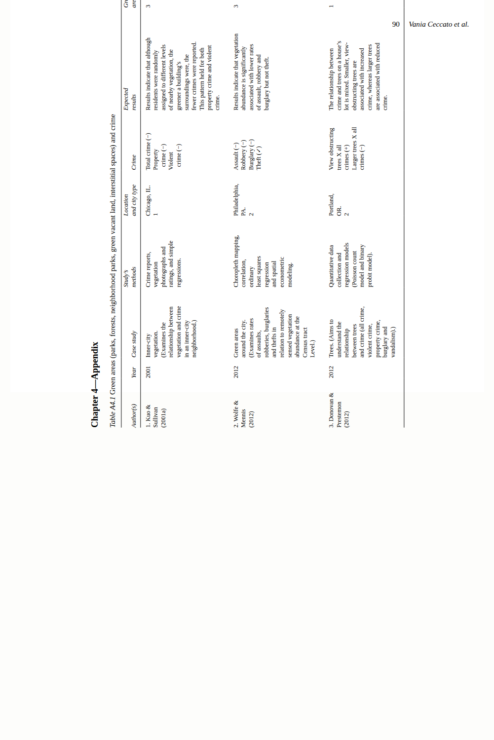90 Vania Ceccato et al.
Chapter 4—Appendix
Table A4.1 Green areas (parks, forests, neighborhood parks, green vacant land, interstitial spaces) and crime
| Author(s) | Year | Case study | Study’s methods | Location and city type | Crime | Expected results | Green area |
| --- | --- | --- | --- | --- | --- | --- | --- |
| 1. Kuo & Sullivan (2001a) | 2001 | Inner-city vegetation. (Examines the relationship between vegetation and crime in an inner-city neighborhood.) | Crime reports, vegetation photographs and ratings, and simple regressions. | Chicago, IL. 1 | Total crime (−) Property crime (−) Violent crime (−) | Results indicate that although residents were randomly assigned to different levels of nearby vegetation, the greener a building’s surroundings were, the fewer crimes were reported. This pattern held for both property crime and violent crime. | 3 |
| 2. Wolfe & Mennis (2012) | 2012 | Green areas around the city. (Examines rates of assaults, robberies, burglaries and thefts in relation to remotely sensed vegetation abundance at the Census tract Level.) | Choropleth mapping, correlation, ordinary least squares regression and spatial econometric modeling. | Philadelphia, PA. 2 | Assault (−) Robbery (−) Burglary (−) Theft (✓) | Results indicate that vegetation abundance is significantly associated with lower rates of assault, robbery and burglary but not theft. | 3 |
| 3. Donovan & Prestemon (2012) | 2012 | Trees. (Aims to understand the relationship between trees and crime (all crime, violent crime, property crime, burglary and vandalism).) | Quantitative data collection and regression models (Poisson count model and binary probit model). | Portland, OR. 2 | View obstructing trees X all crimes (+) Larger trees X all crimes (−) | The relationship between crime and trees on a house’s lot is mixed. Smaller, view- obstructing trees are associated with increased crime, whereas larger trees are associated with reduced crime. | 1 |